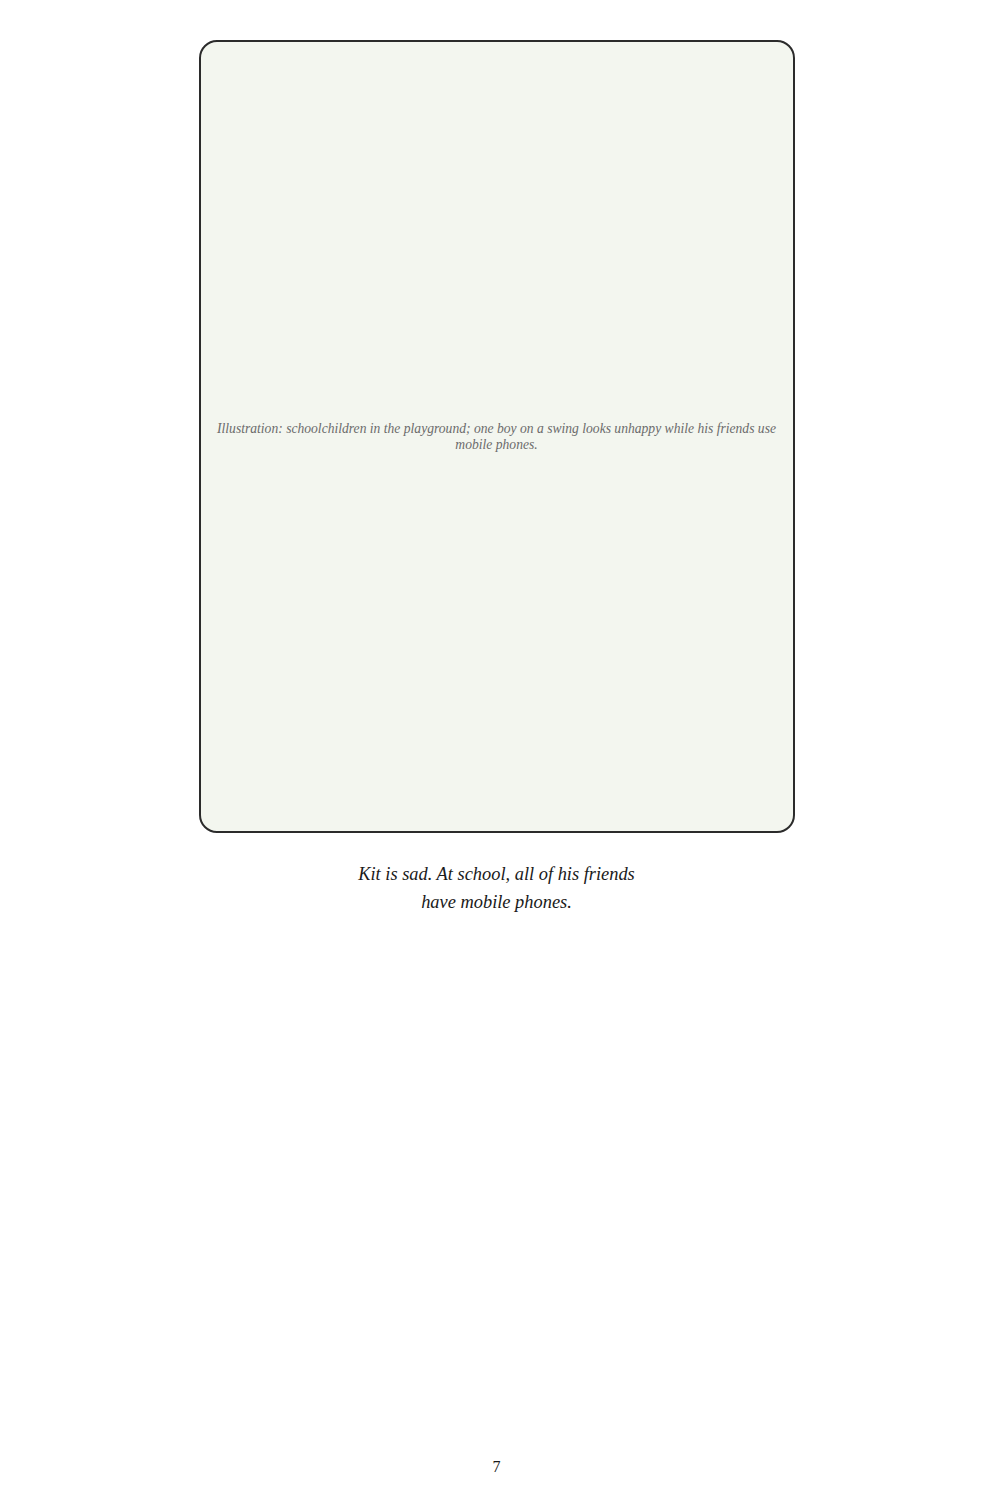Illustration: schoolchildren in the playground; one boy on a swing looks unhappy while his friends use mobile phones.
Kit is sad. At school, all of his friends have mobile phones.
7